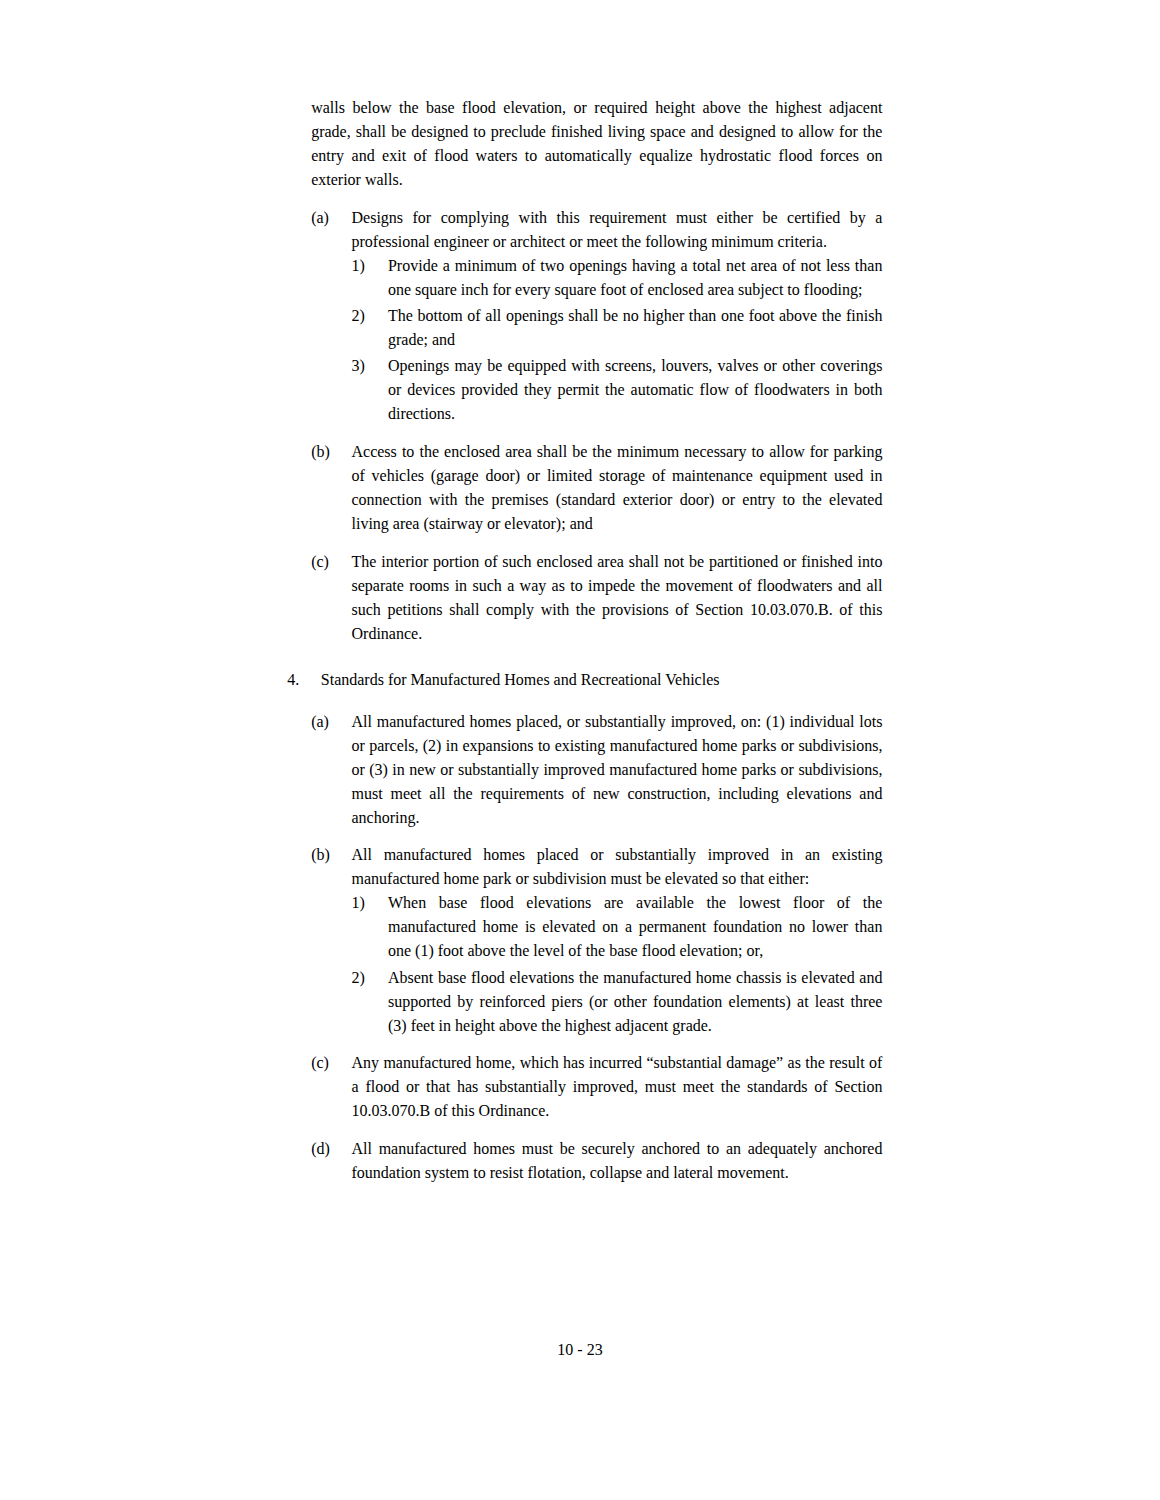walls below the base flood elevation, or required height above the highest adjacent grade, shall be designed to preclude finished living space and designed to allow for the entry and exit of flood waters to automatically equalize hydrostatic flood forces on exterior walls.
(a) Designs for complying with this requirement must either be certified by a professional engineer or architect or meet the following minimum criteria.
1) Provide a minimum of two openings having a total net area of not less than one square inch for every square foot of enclosed area subject to flooding;
2) The bottom of all openings shall be no higher than one foot above the finish grade; and
3) Openings may be equipped with screens, louvers, valves or other coverings or devices provided they permit the automatic flow of floodwaters in both directions.
(b) Access to the enclosed area shall be the minimum necessary to allow for parking of vehicles (garage door) or limited storage of maintenance equipment used in connection with the premises (standard exterior door) or entry to the elevated living area (stairway or elevator); and
(c) The interior portion of such enclosed area shall not be partitioned or finished into separate rooms in such a way as to impede the movement of floodwaters and all such petitions shall comply with the provisions of Section 10.03.070.B. of this Ordinance.
4. Standards for Manufactured Homes and Recreational Vehicles
(a) All manufactured homes placed, or substantially improved, on: (1) individual lots or parcels, (2) in expansions to existing manufactured home parks or subdivisions, or (3) in new or substantially improved manufactured home parks or subdivisions, must meet all the requirements of new construction, including elevations and anchoring.
(b) All manufactured homes placed or substantially improved in an existing manufactured home park or subdivision must be elevated so that either:
1) When base flood elevations are available the lowest floor of the manufactured home is elevated on a permanent foundation no lower than one (1) foot above the level of the base flood elevation; or,
2) Absent base flood elevations the manufactured home chassis is elevated and supported by reinforced piers (or other foundation elements) at least three (3) feet in height above the highest adjacent grade.
(c) Any manufactured home, which has incurred “substantial damage” as the result of a flood or that has substantially improved, must meet the standards of Section 10.03.070.B of this Ordinance.
(d) All manufactured homes must be securely anchored to an adequately anchored foundation system to resist flotation, collapse and lateral movement.
10 - 23